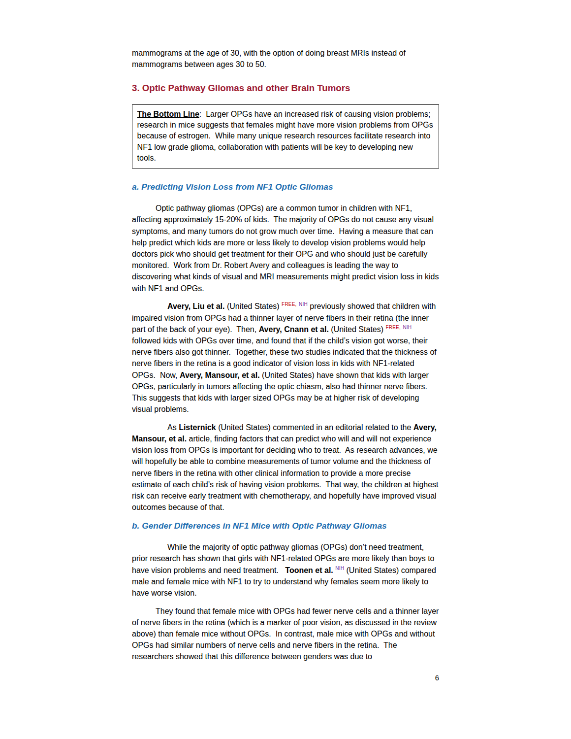mammograms at the age of 30, with the option of doing breast MRIs instead of mammograms between ages 30 to 50.
3. Optic Pathway Gliomas and other Brain Tumors
The Bottom Line: Larger OPGs have an increased risk of causing vision problems; research in mice suggests that females might have more vision problems from OPGs because of estrogen. While many unique research resources facilitate research into NF1 low grade glioma, collaboration with patients will be key to developing new tools.
a. Predicting Vision Loss from NF1 Optic Gliomas
Optic pathway gliomas (OPGs) are a common tumor in children with NF1, affecting approximately 15-20% of kids. The majority of OPGs do not cause any visual symptoms, and many tumors do not grow much over time. Having a measure that can help predict which kids are more or less likely to develop vision problems would help doctors pick who should get treatment for their OPG and who should just be carefully monitored. Work from Dr. Robert Avery and colleagues is leading the way to discovering what kinds of visual and MRI measurements might predict vision loss in kids with NF1 and OPGs.
Avery, Liu et al. (United States) FREE, NIH previously showed that children with impaired vision from OPGs had a thinner layer of nerve fibers in their retina (the inner part of the back of your eye). Then, Avery, Cnann et al. (United States) FREE, NIH followed kids with OPGs over time, and found that if the child’s vision got worse, their nerve fibers also got thinner. Together, these two studies indicated that the thickness of nerve fibers in the retina is a good indicator of vision loss in kids with NF1-related OPGs. Now, Avery, Mansour, et al. (United States) have shown that kids with larger OPGs, particularly in tumors affecting the optic chiasm, also had thinner nerve fibers. This suggests that kids with larger sized OPGs may be at higher risk of developing visual problems.
As Listernick (United States) commented in an editorial related to the Avery, Mansour, et al. article, finding factors that can predict who will and will not experience vision loss from OPGs is important for deciding who to treat. As research advances, we will hopefully be able to combine measurements of tumor volume and the thickness of nerve fibers in the retina with other clinical information to provide a more precise estimate of each child’s risk of having vision problems. That way, the children at highest risk can receive early treatment with chemotherapy, and hopefully have improved visual outcomes because of that.
b. Gender Differences in NF1 Mice with Optic Pathway Gliomas
While the majority of optic pathway gliomas (OPGs) don’t need treatment, prior research has shown that girls with NF1-related OPGs are more likely than boys to have vision problems and need treatment. Toonen et al. NIH (United States) compared male and female mice with NF1 to try to understand why females seem more likely to have worse vision.
They found that female mice with OPGs had fewer nerve cells and a thinner layer of nerve fibers in the retina (which is a marker of poor vision, as discussed in the review above) than female mice without OPGs. In contrast, male mice with OPGs and without OPGs had similar numbers of nerve cells and nerve fibers in the retina. The researchers showed that this difference between genders was due to
6